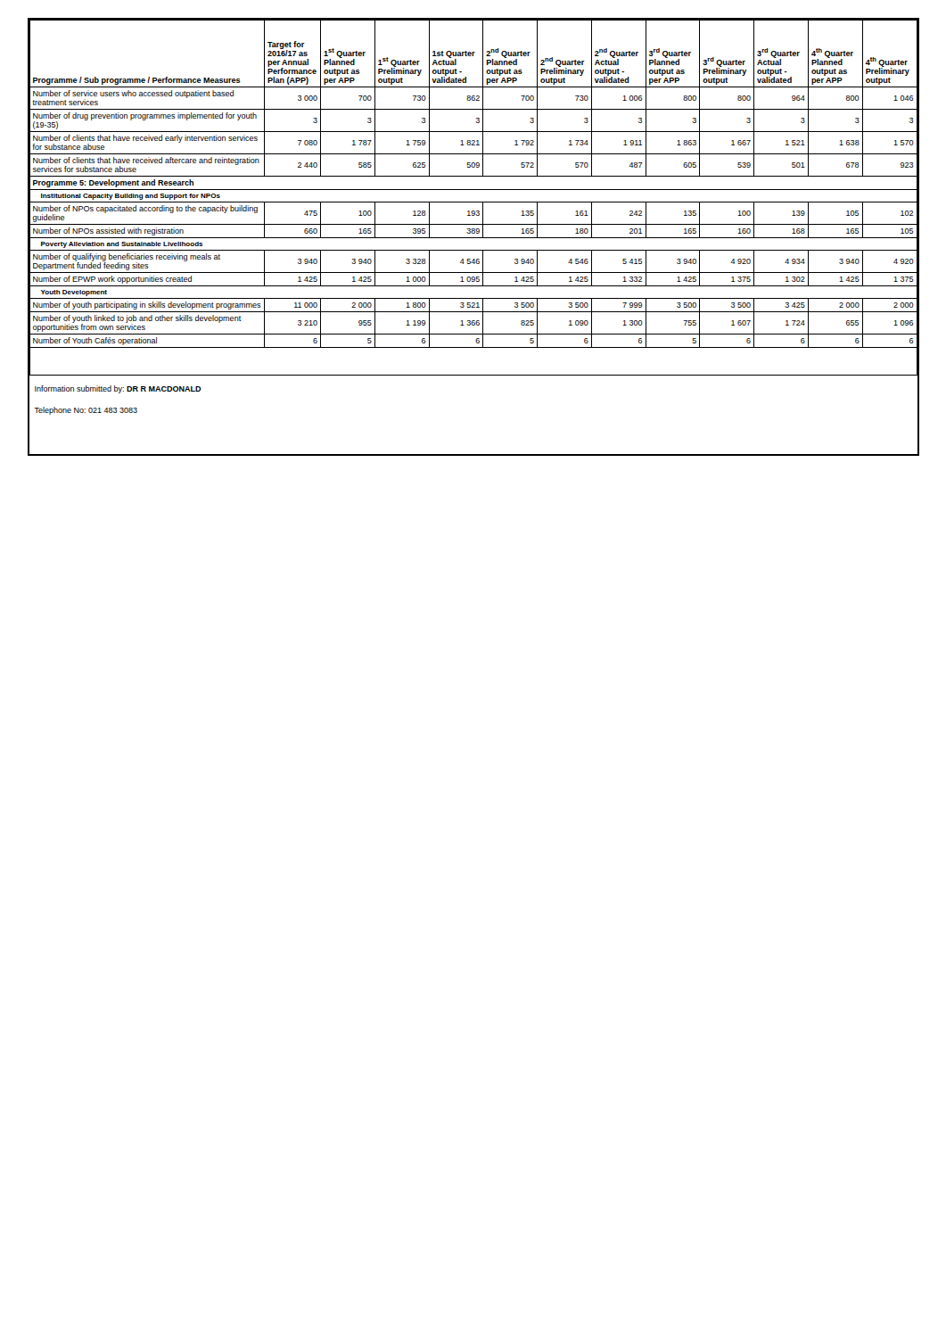| Programme / Sub programme / Performance Measures | Target for 2016/17 as per Annual Performance Plan (APP) | 1 st Quarter Planned output as per APP | 1 st Quarter Preliminary output | 1st Quarter Actual output - validated | 2 nd Quarter Planned output as per APP | 2 nd Quarter Preliminary output | 2 nd Quarter Actual output - validated | 3 rd Quarter Planned output as per APP | 3 rd Quarter Preliminary output | 3 rd Quarter Actual output - validated | 4 th Quarter Planned output as per APP | 4 th Quarter Preliminary output |
| --- | --- | --- | --- | --- | --- | --- | --- | --- | --- | --- | --- | --- |
| Number of service users who accessed outpatient based treatment services | 3 000 | 700 | 730 | 862 | 700 | 730 | 1 006 | 800 | 800 | 964 | 800 | 1 046 |
| Number of drug prevention programmes implemented for youth (19-35) | 3 | 3 | 3 | 3 | 3 | 3 | 3 | 3 | 3 | 3 | 3 | 3 |
| Number of clients that have received early intervention services for substance abuse | 7 080 | 1 787 | 1 759 | 1 821 | 1 792 | 1 734 | 1 911 | 1 863 | 1 667 | 1 521 | 1 638 | 1 570 |
| Number of clients that have received aftercare and reintegration services for substance abuse | 2 440 | 585 | 625 | 509 | 572 | 570 | 487 | 605 | 539 | 501 | 678 | 923 |
| Programme 5: Development and Research |
| Institutional Capacity Building and Support for NPOs |
| Number of NPOs capacitated according to the capacity building guideline | 475 | 100 | 128 | 193 | 135 | 161 | 242 | 135 | 100 | 139 | 105 | 102 |
| Number of NPOs assisted with registration | 660 | 165 | 395 | 389 | 165 | 180 | 201 | 165 | 160 | 168 | 165 | 105 |
| Poverty Alleviation and Sustainable Livelihoods |
| Number of qualifying beneficiaries receiving meals at Department funded feeding sites | 3 940 | 3 940 | 3 328 | 4 546 | 3 940 | 4 546 | 5 415 | 3 940 | 4 920 | 4 934 | 3 940 | 4 920 |
| Number of EPWP work opportunities created | 1 425 | 1 425 | 1 000 | 1 095 | 1 425 | 1 425 | 1 332 | 1 425 | 1 375 | 1 302 | 1 425 | 1 375 |
| Youth Development |
| Number of youth participating in skills development programmes | 11 000 | 2 000 | 1 800 | 3 521 | 3 500 | 3 500 | 7 999 | 3 500 | 3 500 | 3 425 | 2 000 | 2 000 |
| Number of youth linked to job and other skills development opportunities from own services | 3 210 | 955 | 1 199 | 1 366 | 825 | 1 090 | 1 300 | 755 | 1 607 | 1 724 | 655 | 1 096 |
| Number of Youth Cafés operational | 6 | 5 | 6 | 6 | 5 | 6 | 6 | 5 | 6 | 6 | 6 | 6 |
Information submitted by: DR R MACDONALD
Telephone No: 021 483 3083